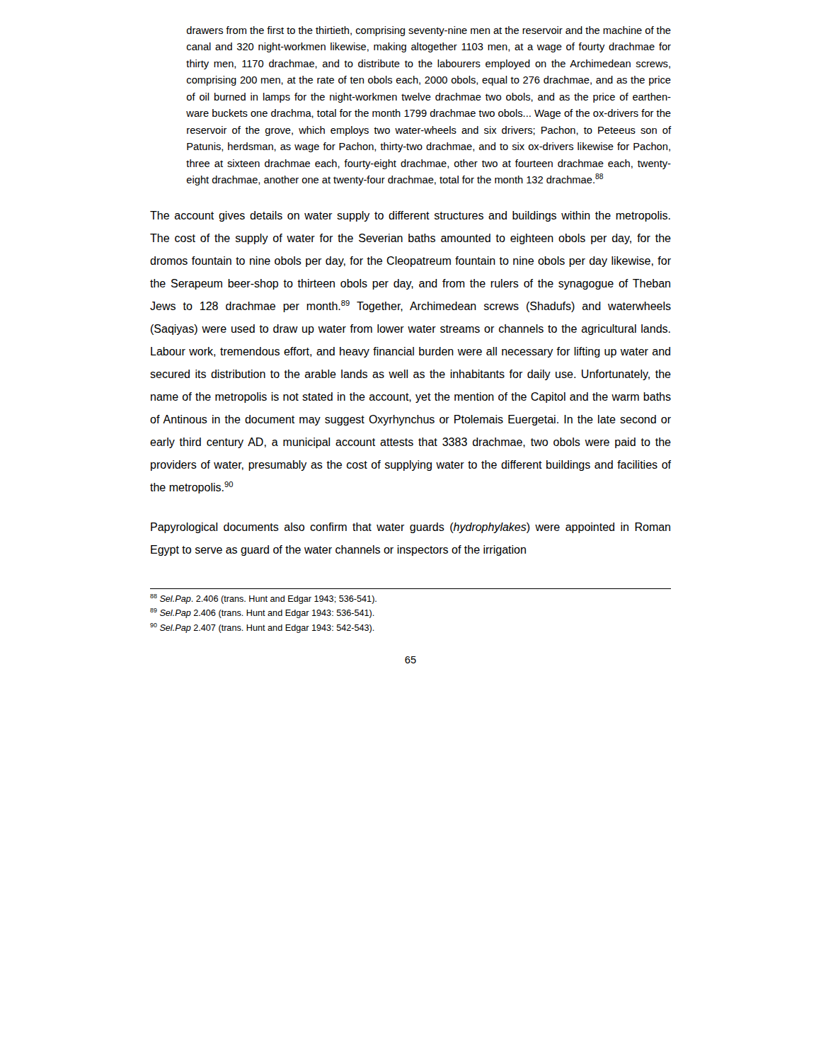drawers from the first to the thirtieth, comprising seventy-nine men at the reservoir and the machine of the canal and 320 night-workmen likewise, making altogether 1103 men, at a wage of fourty drachmae for thirty men, 1170 drachmae, and to distribute to the labourers employed on the Archimedean screws, comprising 200 men, at the rate of ten obols each, 2000 obols, equal to 276 drachmae, and as the price of oil burned in lamps for the night-workmen twelve drachmae two obols, and as the price of earthen-ware buckets one drachma, total for the month 1799 drachmae two obols... Wage of the ox-drivers for the reservoir of the grove, which employs two water-wheels and six drivers; Pachon, to Peteeus son of Patunis, herdsman, as wage for Pachon, thirty-two drachmae, and to six ox-drivers likewise for Pachon, three at sixteen drachmae each, fourty-eight drachmae, other two at fourteen drachmae each, twenty-eight drachmae, another one at twenty-four drachmae, total for the month 132 drachmae.88
The account gives details on water supply to different structures and buildings within the metropolis. The cost of the supply of water for the Severian baths amounted to eighteen obols per day, for the dromos fountain to nine obols per day, for the Cleopatreum fountain to nine obols per day likewise, for the Serapeum beer-shop to thirteen obols per day, and from the rulers of the synagogue of Theban Jews to 128 drachmae per month.89 Together, Archimedean screws (Shadufs) and waterwheels (Saqiyas) were used to draw up water from lower water streams or channels to the agricultural lands. Labour work, tremendous effort, and heavy financial burden were all necessary for lifting up water and secured its distribution to the arable lands as well as the inhabitants for daily use. Unfortunately, the name of the metropolis is not stated in the account, yet the mention of the Capitol and the warm baths of Antinous in the document may suggest Oxyrhynchus or Ptolemais Euergetai. In the late second or early third century AD, a municipal account attests that 3383 drachmae, two obols were paid to the providers of water, presumably as the cost of supplying water to the different buildings and facilities of the metropolis.90
Papyrological documents also confirm that water guards (hydrophylakes) were appointed in Roman Egypt to serve as guard of the water channels or inspectors of the irrigation
88 Sel.Pap. 2.406 (trans. Hunt and Edgar 1943; 536-541).
89 Sel.Pap 2.406 (trans. Hunt and Edgar 1943: 536-541).
90 Sel.Pap 2.407 (trans. Hunt and Edgar 1943: 542-543).
65